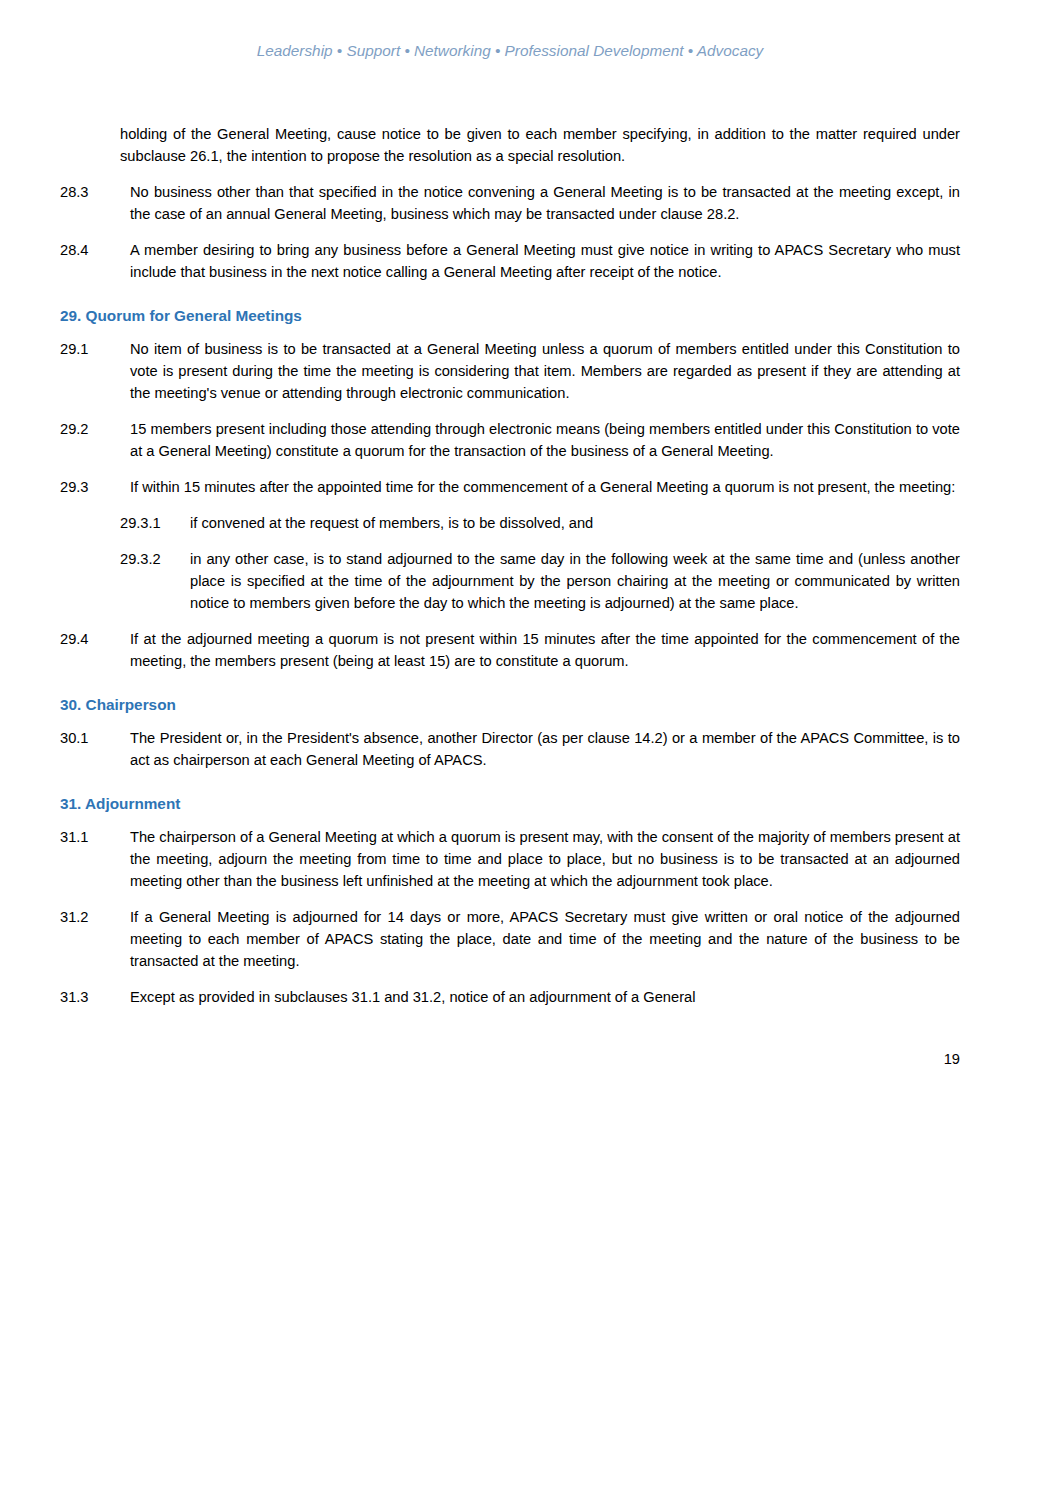Leadership • Support • Networking • Professional Development • Advocacy
holding of the General Meeting, cause notice to be given to each member specifying, in addition to the matter required under subclause 26.1, the intention to propose the resolution as a special resolution.
28.3
No business other than that specified in the notice convening a General Meeting is to be transacted at the meeting except, in the case of an annual General Meeting, business which may be transacted under clause 28.2.
28.4
A member desiring to bring any business before a General Meeting must give notice in writing to APACS Secretary who must include that business in the next notice calling a General Meeting after receipt of the notice.
29. Quorum for General Meetings
29.1
No item of business is to be transacted at a General Meeting unless a quorum of members entitled under this Constitution to vote is present during the time the meeting is considering that item. Members are regarded as present if they are attending at the meeting's venue or attending through electronic communication.
29.2
15 members present including those attending through electronic means (being members entitled under this Constitution to vote at a General Meeting) constitute a quorum for the transaction of the business of a General Meeting.
29.3
If within 15 minutes after the appointed time for the commencement of a General Meeting a quorum is not present, the meeting:
29.3.1
if convened at the request of members, is to be dissolved, and
29.3.2
in any other case, is to stand adjourned to the same day in the following week at the same time and (unless another place is specified at the time of the adjournment by the person chairing at the meeting or communicated by written notice to members given before the day to which the meeting is adjourned) at the same place.
29.4
If at the adjourned meeting a quorum is not present within 15 minutes after the time appointed for the commencement of the meeting, the members present (being at least 15) are to constitute a quorum.
30. Chairperson
30.1
The President or, in the President's absence, another Director (as per clause 14.2) or a member of the APACS Committee, is to act as chairperson at each General Meeting of APACS.
31. Adjournment
31.1
The chairperson of a General Meeting at which a quorum is present may, with the consent of the majority of members present at the meeting, adjourn the meeting from time to time and place to place, but no business is to be transacted at an adjourned meeting other than the business left unfinished at the meeting at which the adjournment took place.
31.2
If a General Meeting is adjourned for 14 days or more, APACS Secretary must give written or oral notice of the adjourned meeting to each member of APACS stating the place, date and time of the meeting and the nature of the business to be transacted at the meeting.
31.3
Except as provided in subclauses 31.1 and 31.2, notice of an adjournment of a General
19